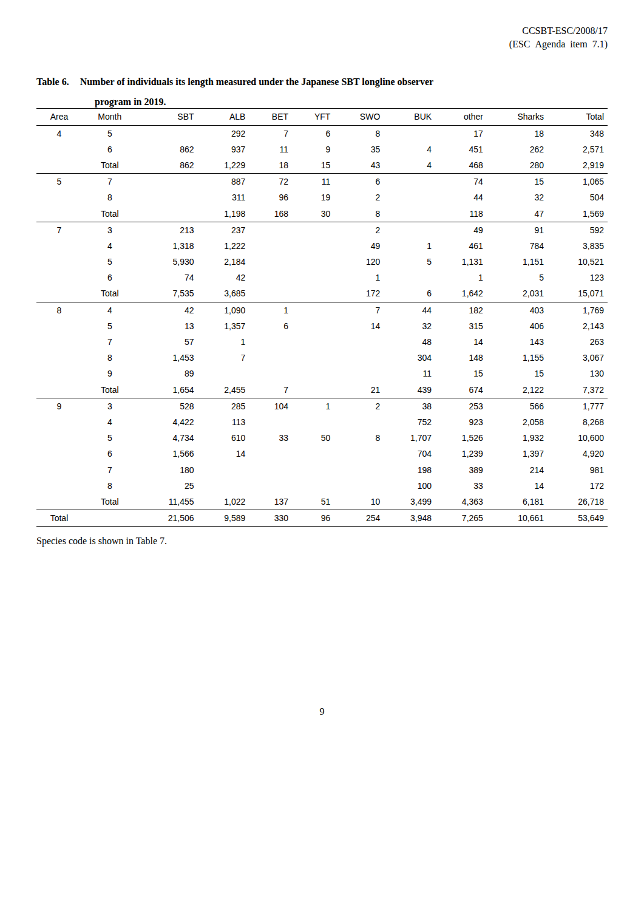CCSBT-ESC/2008/17
(ESC Agenda item 7.1)
Table 6. Number of individuals its length measured under the Japanese SBT longline observer
program in 2019.
| Area | Month | SBT | ALB | BET | YFT | SWO | BUK | other | Sharks | Total |
| --- | --- | --- | --- | --- | --- | --- | --- | --- | --- | --- |
| 4 | 5 | | 292 | 7 | 6 | 8 | | 17 | 18 | 348 |
| | 6 | 862 | 937 | 11 | 9 | 35 | 4 | 451 | 262 | 2,571 |
| | Total | 862 | 1,229 | 18 | 15 | 43 | 4 | 468 | 280 | 2,919 |
| 5 | 7 | | 887 | 72 | 11 | 6 | | 74 | 15 | 1,065 |
| | 8 | | 311 | 96 | 19 | 2 | | 44 | 32 | 504 |
| | Total | | 1,198 | 168 | 30 | 8 | | 118 | 47 | 1,569 |
| 7 | 3 | 213 | 237 | | | 2 | | 49 | 91 | 592 |
| | 4 | 1,318 | 1,222 | | | 49 | 1 | 461 | 784 | 3,835 |
| | 5 | 5,930 | 2,184 | | | 120 | 5 | 1,131 | 1,151 | 10,521 |
| | 6 | 74 | 42 | | | 1 | | 1 | 5 | 123 |
| | Total | 7,535 | 3,685 | | | 172 | 6 | 1,642 | 2,031 | 15,071 |
| 8 | 4 | 42 | 1,090 | 1 | | 7 | 44 | 182 | 403 | 1,769 |
| | 5 | 13 | 1,357 | 6 | | 14 | 32 | 315 | 406 | 2,143 |
| | 7 | 57 | 1 | | | | 48 | 14 | 143 | 263 |
| | 8 | 1,453 | 7 | | | | 304 | 148 | 1,155 | 3,067 |
| | 9 | 89 | | | | | 11 | 15 | 15 | 130 |
| | Total | 1,654 | 2,455 | 7 | | 21 | 439 | 674 | 2,122 | 7,372 |
| 9 | 3 | 528 | 285 | 104 | 1 | 2 | 38 | 253 | 566 | 1,777 |
| | 4 | 4,422 | 113 | | | | 752 | 923 | 2,058 | 8,268 |
| | 5 | 4,734 | 610 | 33 | 50 | 8 | 1,707 | 1,526 | 1,932 | 10,600 |
| | 6 | 1,566 | 14 | | | | 704 | 1,239 | 1,397 | 4,920 |
| | 7 | 180 | | | | | 198 | 389 | 214 | 981 |
| | 8 | 25 | | | | | 100 | 33 | 14 | 172 |
| | Total | 11,455 | 1,022 | 137 | 51 | 10 | 3,499 | 4,363 | 6,181 | 26,718 |
| Total | | 21,506 | 9,589 | 330 | 96 | 254 | 3,948 | 7,265 | 10,661 | 53,649 |
Species code is shown in Table 7.
9